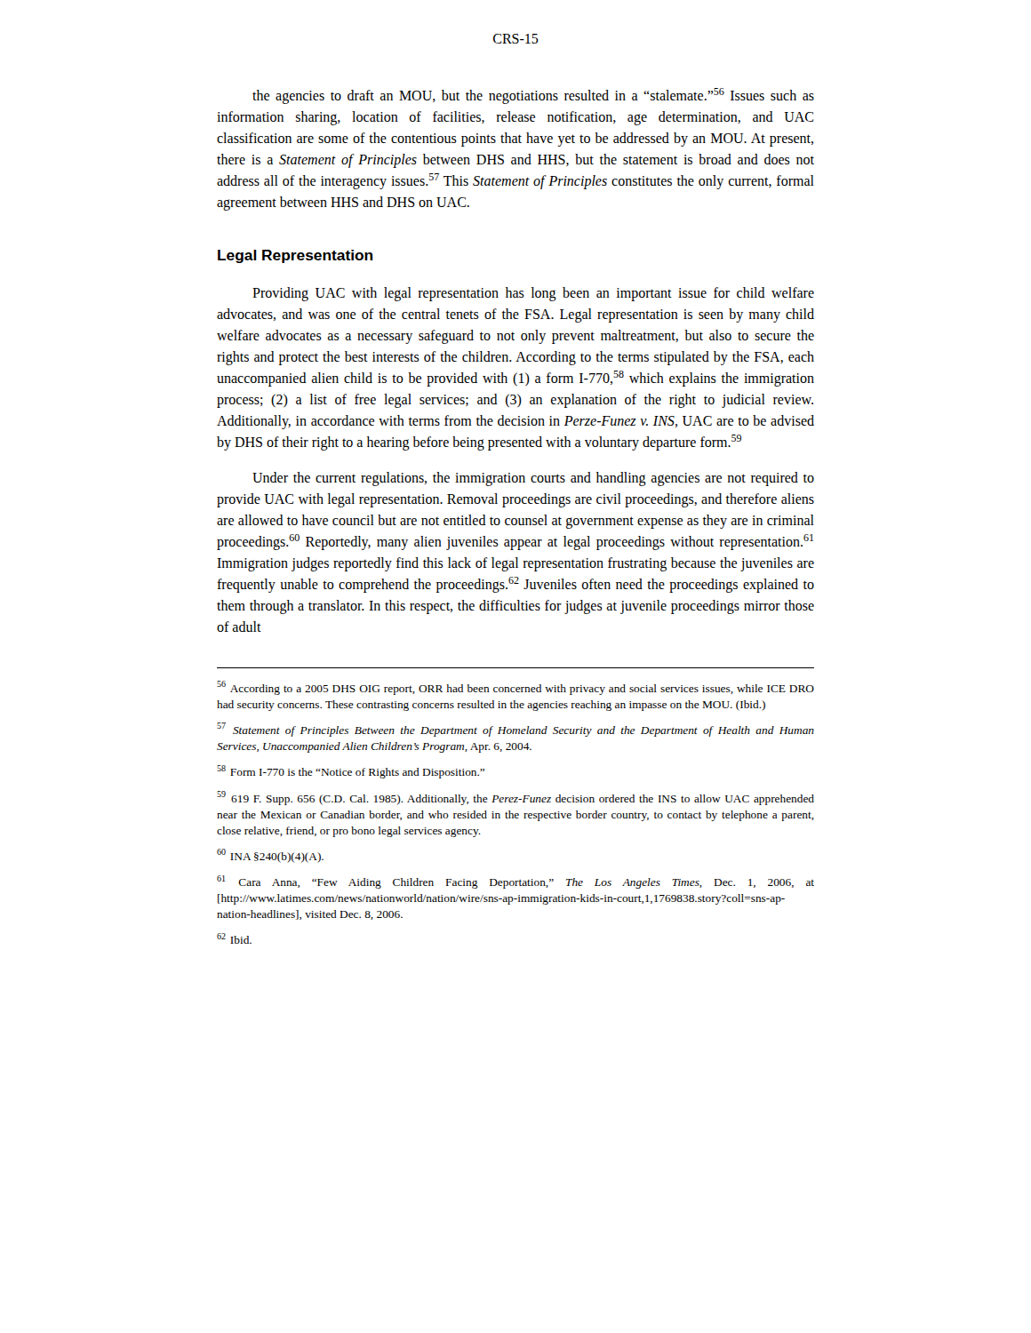CRS-15
the agencies to draft an MOU, but the negotiations resulted in a “stalemate.”56 Issues such as information sharing, location of facilities, release notification, age determination, and UAC classification are some of the contentious points that have yet to be addressed by an MOU. At present, there is a Statement of Principles between DHS and HHS, but the statement is broad and does not address all of the interagency issues.57 This Statement of Principles constitutes the only current, formal agreement between HHS and DHS on UAC.
Legal Representation
Providing UAC with legal representation has long been an important issue for child welfare advocates, and was one of the central tenets of the FSA. Legal representation is seen by many child welfare advocates as a necessary safeguard to not only prevent maltreatment, but also to secure the rights and protect the best interests of the children. According to the terms stipulated by the FSA, each unaccompanied alien child is to be provided with (1) a form I-770,58 which explains the immigration process; (2) a list of free legal services; and (3) an explanation of the right to judicial review. Additionally, in accordance with terms from the decision in Perze-Funez v. INS, UAC are to be advised by DHS of their right to a hearing before being presented with a voluntary departure form.59
Under the current regulations, the immigration courts and handling agencies are not required to provide UAC with legal representation. Removal proceedings are civil proceedings, and therefore aliens are allowed to have council but are not entitled to counsel at government expense as they are in criminal proceedings.60 Reportedly, many alien juveniles appear at legal proceedings without representation.61 Immigration judges reportedly find this lack of legal representation frustrating because the juveniles are frequently unable to comprehend the proceedings.62 Juveniles often need the proceedings explained to them through a translator. In this respect, the difficulties for judges at juvenile proceedings mirror those of adult
56 According to a 2005 DHS OIG report, ORR had been concerned with privacy and social services issues, while ICE DRO had security concerns. These contrasting concerns resulted in the agencies reaching an impasse on the MOU. (Ibid.)
57 Statement of Principles Between the Department of Homeland Security and the Department of Health and Human Services, Unaccompanied Alien Children’s Program, Apr. 6, 2004.
58 Form I-770 is the “Notice of Rights and Disposition.”
59 619 F. Supp. 656 (C.D. Cal. 1985). Additionally, the Perez-Funez decision ordered the INS to allow UAC apprehended near the Mexican or Canadian border, and who resided in the respective border country, to contact by telephone a parent, close relative, friend, or pro bono legal services agency.
60 INA §240(b)(4)(A).
61 Cara Anna, “Few Aiding Children Facing Deportation,” The Los Angeles Times, Dec. 1, 2006, at [http://www.latimes.com/news/nationworld/nation/wire/sns-ap-immigration-kids-in-court,1,1769838.story?coll=sns-ap-nation-headlines], visited Dec. 8, 2006.
62 Ibid.